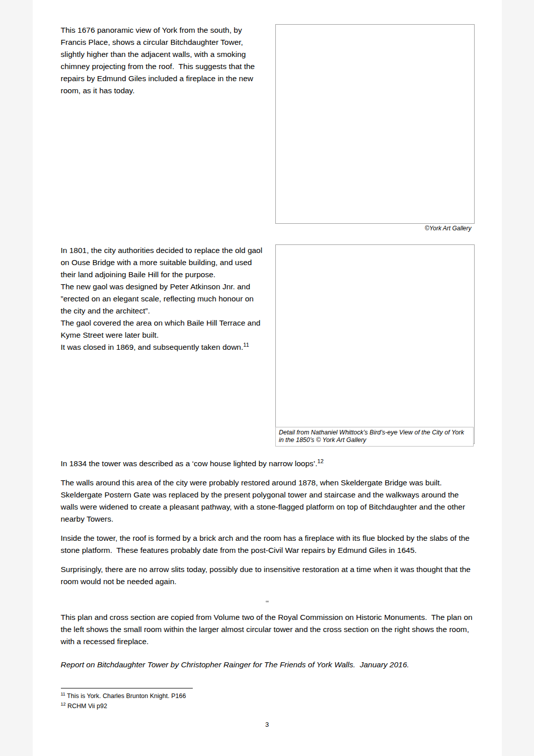This 1676 panoramic view of York from the south, by Francis Place, shows a circular Bitchdaughter Tower, slightly higher than the adjacent walls, with a smoking chimney projecting from the roof. This suggests that the repairs by Edmund Giles included a fireplace in the new room, as it has today.
©York Art Gallery
In 1801, the city authorities decided to replace the old gaol on Ouse Bridge with a more suitable building, and used their land adjoining Baile Hill for the purpose.
The new gaol was designed by Peter Atkinson Jnr. and ”erected on an elegant scale, reflecting much honour on the city and the architect”.
The gaol covered the area on which Baile Hill Terrace and Kyme Street were later built.
It was closed in 1869, and subsequently taken down.11
Detail from Nathaniel Whittock’s Bird’s-eye View of the City of York in the 1850’s © York Art Gallery
In 1834 the tower was described as a ‘cow house lighted by narrow loops’.12
The walls around this area of the city were probably restored around 1878, when Skeldergate Bridge was built. Skeldergate Postern Gate was replaced by the present polygonal tower and staircase and the walkways around the walls were widened to create a pleasant pathway, with a stone-flagged platform on top of Bitchdaughter and the other nearby Towers.
Inside the tower, the roof is formed by a brick arch and the room has a fireplace with its flue blocked by the slabs of the stone platform. These features probably date from the post-Civil War repairs by Edmund Giles in 1645.
Surprisingly, there are no arrow slits today, possibly due to insensitive restoration at a time when it was thought that the room would not be needed again.
This plan and cross section are copied from Volume two of the Royal Commission on Historic Monuments. The plan on the left shows the small room within the larger almost circular tower and the cross section on the right shows the room, with a recessed fireplace.
Report on Bitchdaughter Tower by Christopher Rainger for The Friends of York Walls. January 2016.
11 This is York. Charles Brunton Knight. P166
12 RCHM Vii p92
3